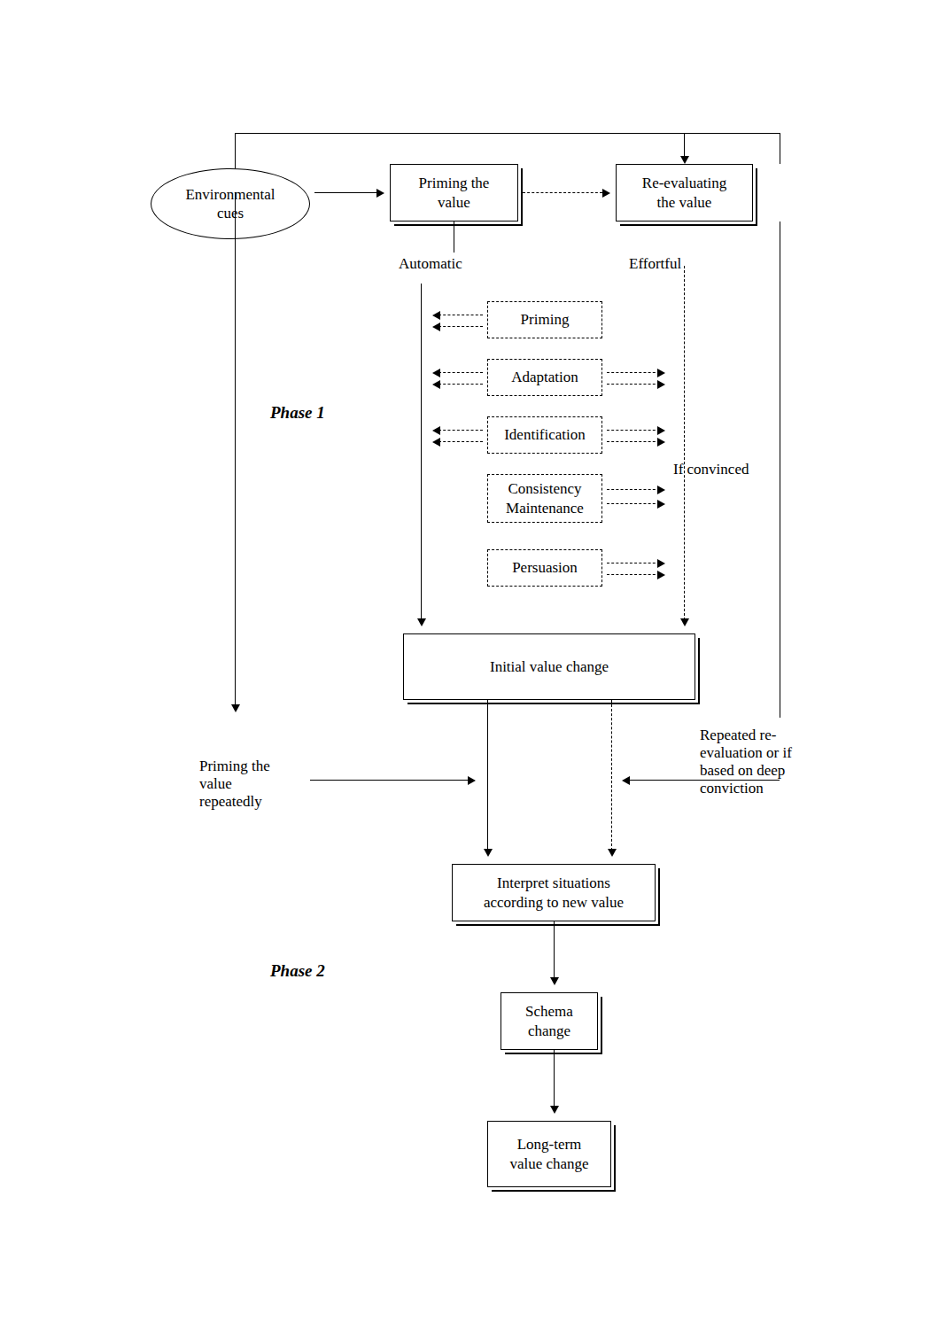Environmental
cues
Priming the
value
Re-evaluating
the value
Automatic
Effortful
Priming
Adaptation
Identification
Consistency
Maintenance
Persuasion
If convinced
Phase 1
Initial value change
Priming the
value
repeatedly
Repeated re-
evaluation or if
based on deep
conviction
Interpret situations
according to new value
Phase 2
Schema
change
Long-term
value change